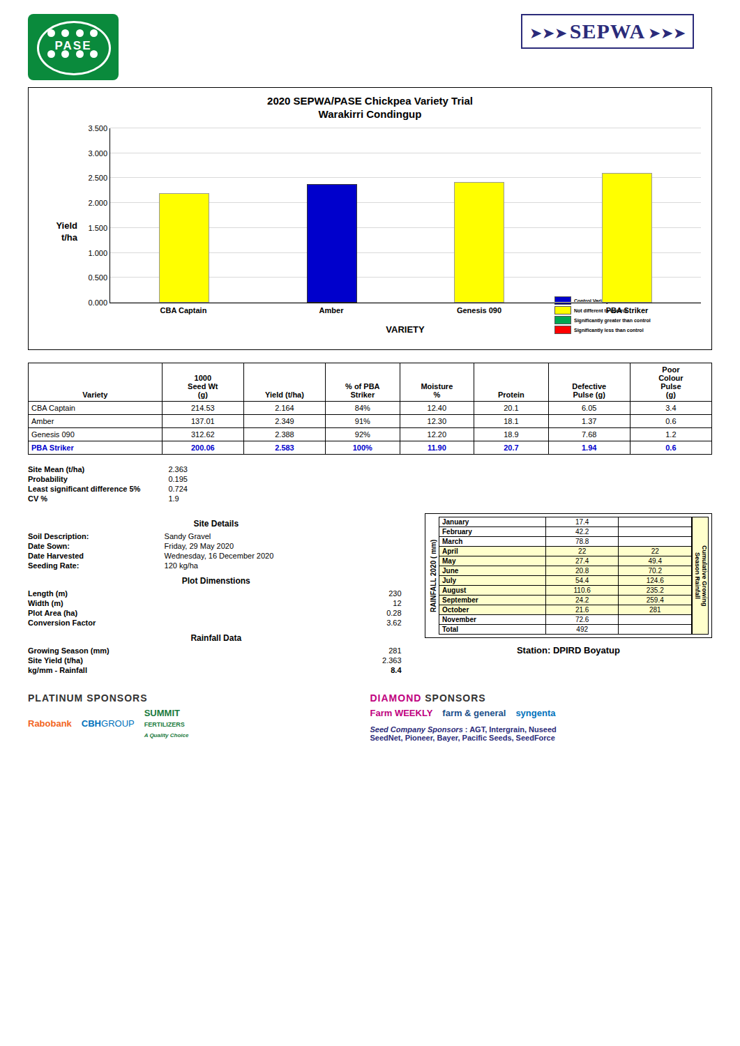PASE
➤➤➤ SEPWA ➤➤➤
2020 SEPWA/PASE Chickpea Variety Trial
Warakirri Condingup
Yield
t/ha
3.500
3.000
2.500
2.000
1.500
1.000
0.500
0.000
CBA Captain
Amber
Genesis 090
PBA Striker
VARIETY
Control Variety
Not different to control
Significantly greater than control
Significantly less than control
| Variety | 1000 Seed Wt (g) | Yield (t/ha) | % of PBA Striker | Moisture % | Protein | Defective Pulse (g) | Poor Colour Pulse (g) |
| --- | --- | --- | --- | --- | --- | --- | --- |
| CBA Captain | 214.53 | 2.164 | 84% | 12.40 | 20.1 | 6.05 | 3.4 |
| Amber | 137.01 | 2.349 | 91% | 12.30 | 18.1 | 1.37 | 0.6 |
| Genesis 090 | 312.62 | 2.388 | 92% | 12.20 | 18.9 | 7.68 | 1.2 |
| PBA Striker | 200.06 | 2.583 | 100% | 11.90 | 20.7 | 1.94 | 0.6 |
| Site Mean (t/ha) | 2.363 |
| Probability | 0.195 |
| Least significant difference 5% | 0.724 |
| CV % | 1.9 |
Site Details
| Soil Description: | Sandy Gravel |
| Date Sown: | Friday, 29 May 2020 |
| Date Harvested | Wednesday, 16 December 2020 |
| Seeding Rate: | 120 kg/ha |
Plot Dimenstions
| Length (m) | 230 |
| Width (m) | 12 |
| Plot Area (ha) | 0.28 |
| Conversion Factor | 3.62 |
Rainfall Data
| Growing Season (mm) | 281 |
| Site Yield (t/ha) | 2.363 |
| kg/mm - Rainfall | 8.4 |
RAINFALL 2020 ( mm)
| January | 17.4 | |
| February | 42.2 | |
| March | 78.8 | |
| April | 22 | 22 |
| May | 27.4 | 49.4 |
| June | 20.8 | 70.2 |
| July | 54.4 | 124.6 |
| August | 110.6 | 235.2 |
| September | 24.2 | 259.4 |
| October | 21.6 | 281 |
| November | 72.6 | |
| Total | 492 | |
Cumulative Growing
Season Rainfall
Station: DPIRD Boyatup
PLATINUM SPONSORS
Rabobank CBHGROUP SUMMIT
FERTILIZERS
A Quality Choice
DIAMOND SPONSORS
Farm WEEKLY farm & general syngenta
Seed Company Sponsors : AGT, Intergrain, Nuseed
SeedNet, Pioneer, Bayer, Pacific Seeds, SeedForce